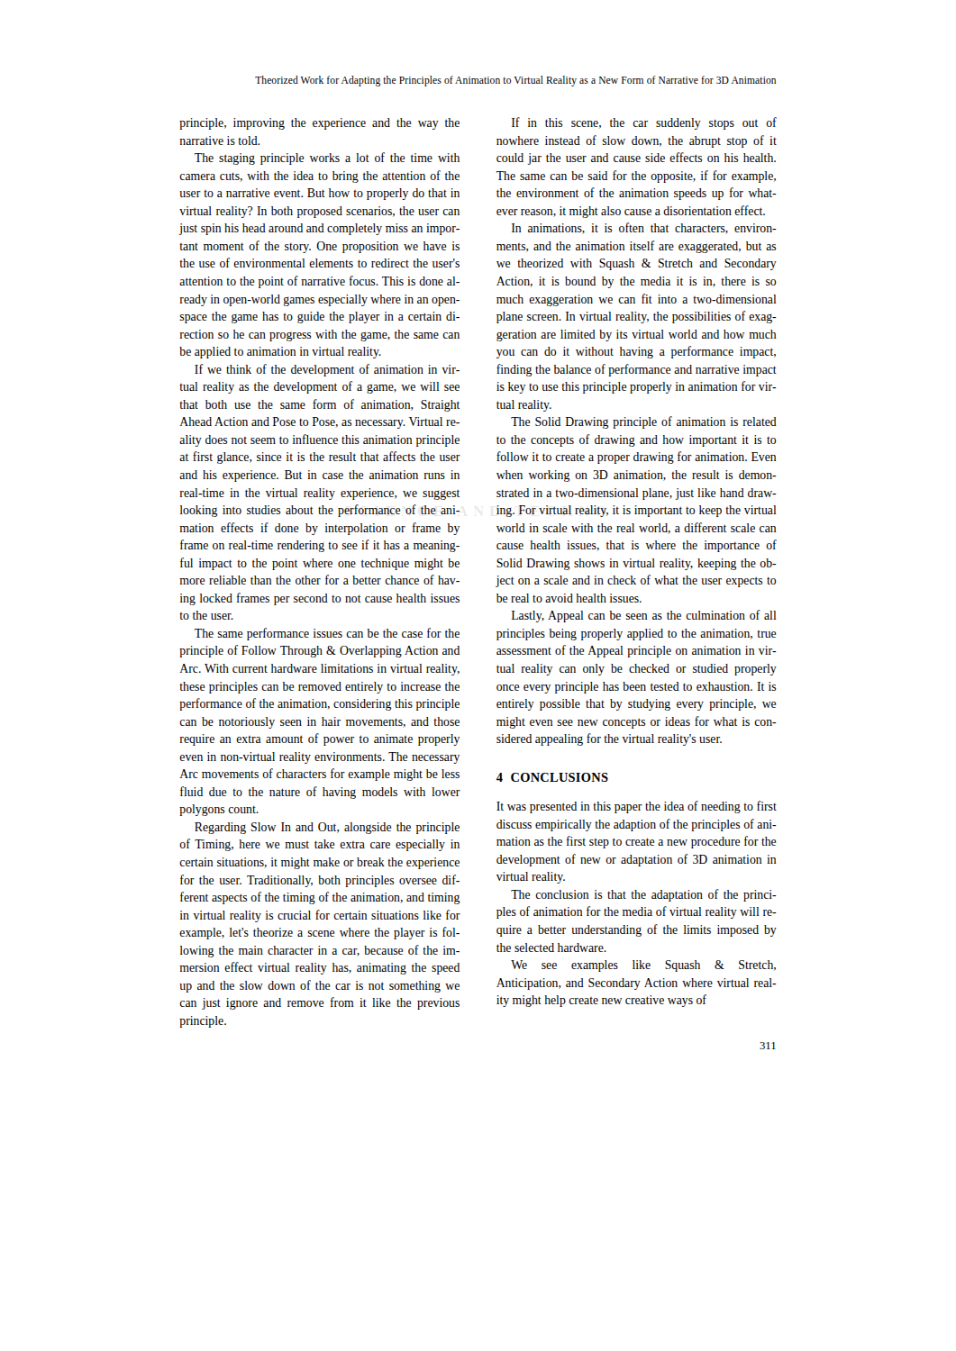Theorized Work for Adapting the Principles of Animation to Virtual Reality as a New Form of Narrative for 3D Animation
SCIENCE AND TECHNO
principle, improving the experience and the way the narrative is told.
The staging principle works a lot of the time with camera cuts, with the idea to bring the attention of the user to a narrative event. But how to properly do that in virtual reality? In both proposed scenarios, the user can just spin his head around and completely miss an important moment of the story. One proposition we have is the use of environmental elements to redirect the user's attention to the point of narrative focus. This is done already in open-world games especially where in an open-space the game has to guide the player in a certain direction so he can progress with the game, the same can be applied to animation in virtual reality.
If we think of the development of animation in virtual reality as the development of a game, we will see that both use the same form of animation, Straight Ahead Action and Pose to Pose, as necessary. Virtual reality does not seem to influence this animation principle at first glance, since it is the result that affects the user and his experience. But in case the animation runs in real-time in the virtual reality experience, we suggest looking into studies about the performance of the animation effects if done by interpolation or frame by frame on real-time rendering to see if it has a meaningful impact to the point where one technique might be more reliable than the other for a better chance of having locked frames per second to not cause health issues to the user.
The same performance issues can be the case for the principle of Follow Through & Overlapping Action and Arc. With current hardware limitations in virtual reality, these principles can be removed entirely to increase the performance of the animation, considering this principle can be notoriously seen in hair movements, and those require an extra amount of power to animate properly even in non-virtual reality environments. The necessary Arc movements of characters for example might be less fluid due to the nature of having models with lower polygons count.
Regarding Slow In and Out, alongside the principle of Timing, here we must take extra care especially in certain situations, it might make or break the experience for the user. Traditionally, both principles oversee different aspects of the timing of the animation, and timing in virtual reality is crucial for certain situations like for example, let's theorize a scene where the player is following the main character in a car, because of the immersion effect virtual reality has, animating the speed up and the slow down of the car is not something we can just ignore and remove from it like the previous principle.
If in this scene, the car suddenly stops out of nowhere instead of slow down, the abrupt stop of it could jar the user and cause side effects on his health. The same can be said for the opposite, if for example, the environment of the animation speeds up for whatever reason, it might also cause a disorientation effect.
In animations, it is often that characters, environments, and the animation itself are exaggerated, but as we theorized with Squash & Stretch and Secondary Action, it is bound by the media it is in, there is so much exaggeration we can fit into a two-dimensional plane screen. In virtual reality, the possibilities of exaggeration are limited by its virtual world and how much you can do it without having a performance impact, finding the balance of performance and narrative impact is key to use this principle properly in animation for virtual reality.
The Solid Drawing principle of animation is related to the concepts of drawing and how important it is to follow it to create a proper drawing for animation. Even when working on 3D animation, the result is demonstrated in a two-dimensional plane, just like hand drawing. For virtual reality, it is important to keep the virtual world in scale with the real world, a different scale can cause health issues, that is where the importance of Solid Drawing shows in virtual reality, keeping the object on a scale and in check of what the user expects to be real to avoid health issues.
Lastly, Appeal can be seen as the culmination of all principles being properly applied to the animation, true assessment of the Appeal principle on animation in virtual reality can only be checked or studied properly once every principle has been tested to exhaustion. It is entirely possible that by studying every principle, we might even see new concepts or ideas for what is considered appealing for the virtual reality's user.
4 CONCLUSIONS
It was presented in this paper the idea of needing to first discuss empirically the adaption of the principles of animation as the first step to create a new procedure for the development of new or adaptation of 3D animation in virtual reality.
The conclusion is that the adaptation of the principles of animation for the media of virtual reality will require a better understanding of the limits imposed by the selected hardware.
We see examples like Squash & Stretch, Anticipation, and Secondary Action where virtual reality might help create new creative ways of
311